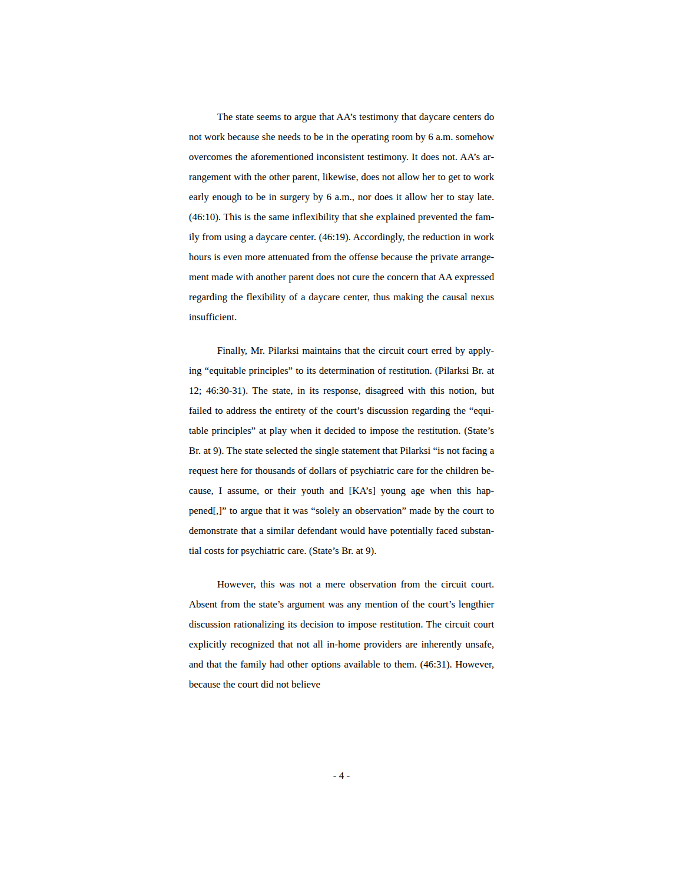The state seems to argue that AA’s testimony that daycare centers do not work because she needs to be in the operating room by 6 a.m. somehow overcomes the aforementioned inconsistent testimony. It does not. AA’s arrangement with the other parent, likewise, does not allow her to get to work early enough to be in surgery by 6 a.m., nor does it allow her to stay late. (46:10). This is the same inflexibility that she explained prevented the family from using a daycare center. (46:19). Accordingly, the reduction in work hours is even more attenuated from the offense because the private arrangement made with another parent does not cure the concern that AA expressed regarding the flexibility of a daycare center, thus making the causal nexus insufficient.
Finally, Mr. Pilarksi maintains that the circuit court erred by applying “equitable principles” to its determination of restitution. (Pilarksi Br. at 12; 46:30-31). The state, in its response, disagreed with this notion, but failed to address the entirety of the court’s discussion regarding the “equitable principles” at play when it decided to impose the restitution. (State’s Br. at 9). The state selected the single statement that Pilarksi “is not facing a request here for thousands of dollars of psychiatric care for the children because, I assume, or their youth and [KA’s] young age when this happened[,]” to argue that it was “solely an observation” made by the court to demonstrate that a similar defendant would have potentially faced substantial costs for psychiatric care. (State’s Br. at 9).
However, this was not a mere observation from the circuit court. Absent from the state’s argument was any mention of the court’s lengthier discussion rationalizing its decision to impose restitution. The circuit court explicitly recognized that not all in-home providers are inherently unsafe, and that the family had other options available to them. (46:31). However, because the court did not believe
- 4 -